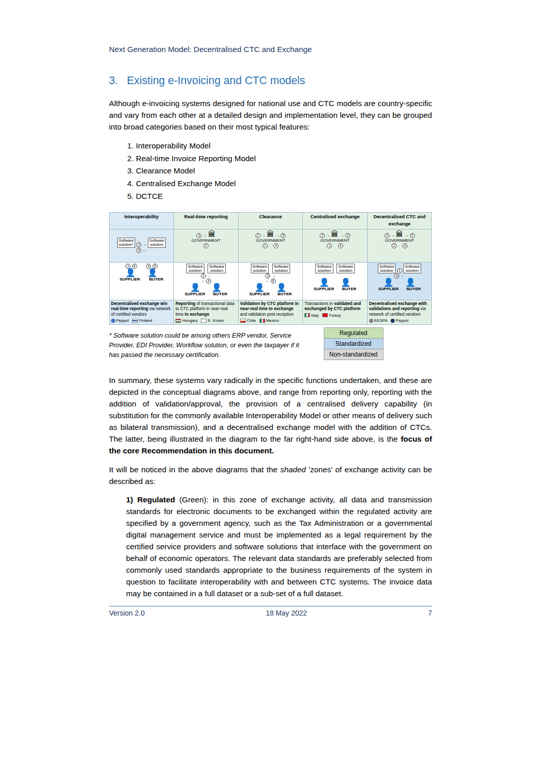Next Generation Model: Decentralised CTC and Exchange
3. Existing e-Invoicing and CTC models
Although e-invoicing systems designed for national use and CTC models are country-specific and vary from each other at a detailed design and implementation level, they can be grouped into broad categories based on their most typical features:
Interoperability Model
Real-time Invoice Reporting Model
Clearance Model
Centralised Exchange Model
DCTCE
| Interoperability | Real-time reporting | Clearance | Centralised exchange | Decentralised CTC and exchange |
| --- | --- | --- | --- | --- |
| Software solution* 2 → Software solution 5 ← | 3 → 🏛 GOVERNMENT 2 | 2 → 🏛 → 5 GOVERNMENT 1 4 | 2 → 🏛 → 3 GOVERNMENT 1 4 | 3 → 🏛 → 5 GOVERNMENT 2 4 |
| 1 6 4 3 👤 👤 SUPPLIER BUYER | Software solution Software solution 1 → ← 4 👤 👤 SUPPLIER BUYER | Software solution Software solution 3 → ← 6 👤 👤 SUPPLIER BUYER | Software solution Software solution 👤 👤 SUPPLIER BUYER | Software solution 1 Software solution 6 ← 👤 👤 SUPPLIER BUYER |
| Decentralised exchange w/o real-time reporting via network of certified vendors Peppol Finland | Reporting of transactional data to CTC platform in near-real time to exchange Hungary S. Korea | Validation by CTC platform in near-real time to exchange and validation post reception Chile Mexico | Transactions in validated and exchanged by CTC platform Italy Turkey | Decentralised exchange with validations and reporting via network of certified vendors EESPA Peppol |
* Software solution could be among others ERP vendor, Service Provider, EDI Provider, Workflow solution, or even the taxpayer if it has passed the necessary certification.
Regulated
Standardized
Non-standardized
In summary, these systems vary radically in the specific functions undertaken, and these are depicted in the conceptual diagrams above, and range from reporting only, reporting with the addition of validation/approval, the provision of a centralised delivery capability (in substitution for the commonly available Interoperability Model or other means of delivery such as bilateral transmission), and a decentralised exchange model with the addition of CTCs. The latter, being illustrated in the diagram to the far right-hand side above, is the focus of the core Recommendation in this document.
It will be noticed in the above diagrams that the shaded 'zones' of exchange activity can be described as:
1) Regulated (Green): in this zone of exchange activity, all data and transmission standards for electronic documents to be exchanged within the regulated activity are specified by a government agency, such as the Tax Administration or a governmental digital management service and must be implemented as a legal requirement by the certified service providers and software solutions that interface with the government on behalf of economic operators. The relevant data standards are preferably selected from commonly used standards appropriate to the business requirements of the system in question to facilitate interoperability with and between CTC systems. The invoice data may be contained in a full dataset or a sub-set of a full dataset.
Version 2.0 7
18 May 2022